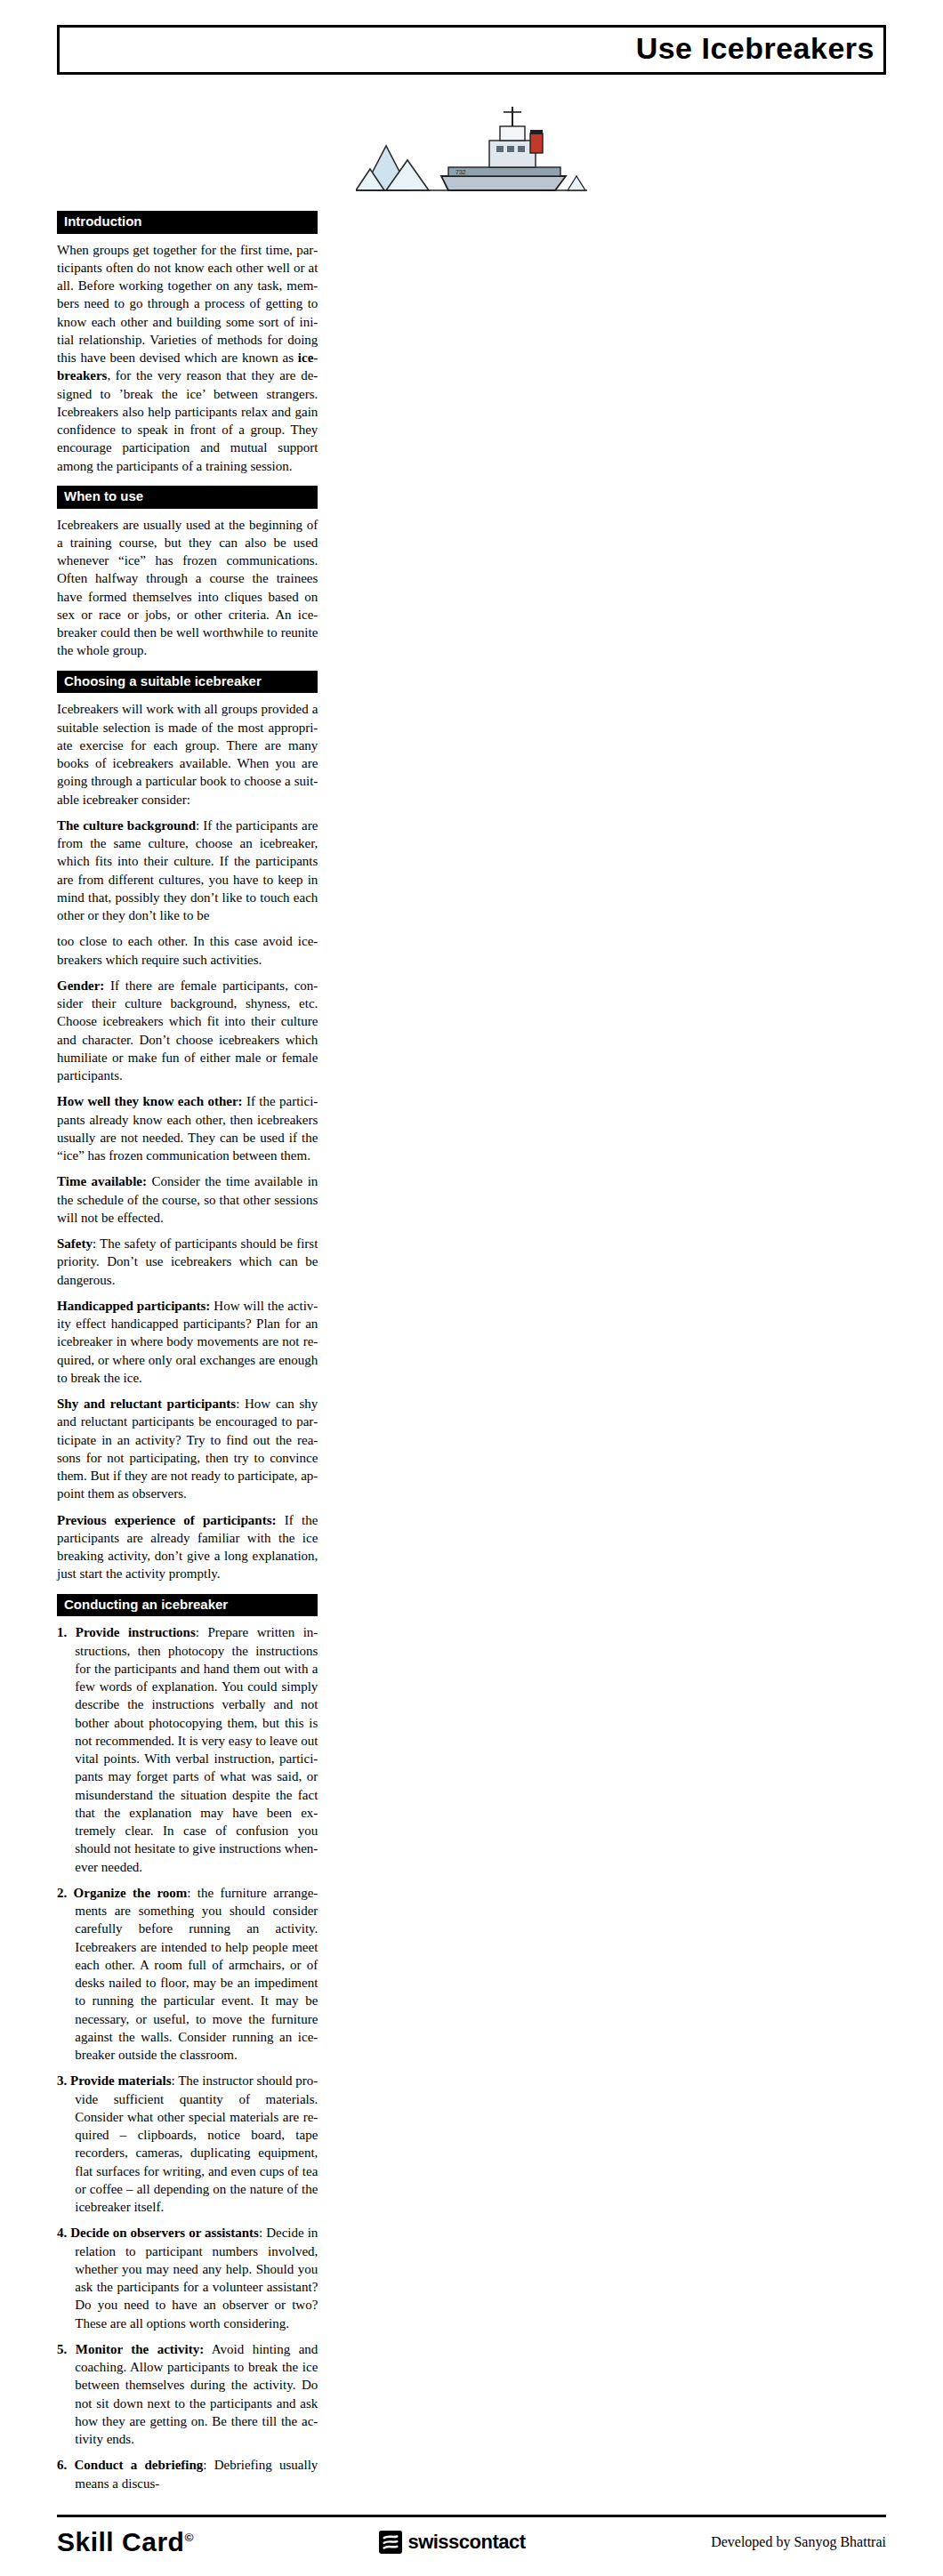Use Icebreakers
732
Introduction
When groups get together for the first time, participants often do not know each other well or at all. Before working together on any task, members need to go through a process of getting to know each other and building some sort of initial relationship. Varieties of methods for doing this have been devised which are known as icebreakers, for the very reason that they are designed to ’break the ice’ between strangers. Icebreakers also help participants relax and gain confidence to speak in front of a group. They encourage participation and mutual support among the participants of a training session.
When to use
Icebreakers are usually used at the beginning of a training course, but they can also be used whenever “ice” has frozen communications. Often halfway through a course the trainees have formed themselves into cliques based on sex or race or jobs, or other criteria. An icebreaker could then be well worthwhile to reunite the whole group.
Choosing a suitable icebreaker
Icebreakers will work with all groups provided a suitable selection is made of the most appropriate exercise for each group. There are many books of icebreakers available. When you are going through a particular book to choose a suitable icebreaker consider:
The culture background: If the participants are from the same culture, choose an icebreaker, which fits into their culture. If the participants are from different cultures, you have to keep in mind that, possibly they don’t like to touch each other or they don’t like to be
too close to each other. In this case avoid icebreakers which require such activities.
Gender: If there are female participants, consider their culture background, shyness, etc. Choose icebreakers which fit into their culture and character. Don’t choose icebreakers which humiliate or make fun of either male or female participants.
How well they know each other: If the participants already know each other, then icebreakers usually are not needed. They can be used if the “ice” has frozen communication between them.
Time available: Consider the time available in the schedule of the course, so that other sessions will not be effected.
Safety: The safety of participants should be first priority. Don’t use icebreakers which can be dangerous.
Handicapped participants: How will the activity effect handicapped participants? Plan for an icebreaker in where body movements are not required, or where only oral exchanges are enough to break the ice.
Shy and reluctant participants: How can shy and reluctant participants be encouraged to participate in an activity? Try to find out the reasons for not participating, then try to convince them. But if they are not ready to participate, appoint them as observers.
Previous experience of participants: If the participants are already familiar with the ice breaking activity, don’t give a long explanation, just start the activity promptly.
Conducting an icebreaker
1. Provide instructions: Prepare written instructions, then photocopy the instructions for the participants and hand them out with a few words of explanation. You could simply describe the instructions verbally and not bother about photocopying them, but this is not recommended. It is very easy to leave out vital points. With verbal instruction, participants may forget parts of what was said, or misunderstand the situation despite the fact that the explanation may have been extremely clear. In case of confusion you should not hesitate to give instructions whenever needed.
2. Organize the room: the furniture arrangements are something you should consider carefully before running an activity. Icebreakers are intended to help people meet each other. A room full of armchairs, or of desks nailed to floor, may be an impediment to running the particular event. It may be necessary, or useful, to move the furniture against the walls. Consider running an icebreaker outside the classroom.
3. Provide materials: The instructor should provide sufficient quantity of materials. Consider what other special materials are required – clipboards, notice board, tape recorders, cameras, duplicating equipment, flat surfaces for writing, and even cups of tea or coffee – all depending on the nature of the icebreaker itself.
4. Decide on observers or assistants: Decide in relation to participant numbers involved, whether you may need any help. Should you ask the participants for a volunteer assistant? Do you need to have an observer or two? These are all options worth considering.
5. Monitor the activity: Avoid hinting and coaching. Allow participants to break the ice between themselves during the activity. Do not sit down next to the participants and ask how they are getting on. Be there till the activity ends.
6. Conduct a debriefing: Debriefing usually means a discus-
Skill Card©
swisscontact
Developed by Sanyog Bhattrai